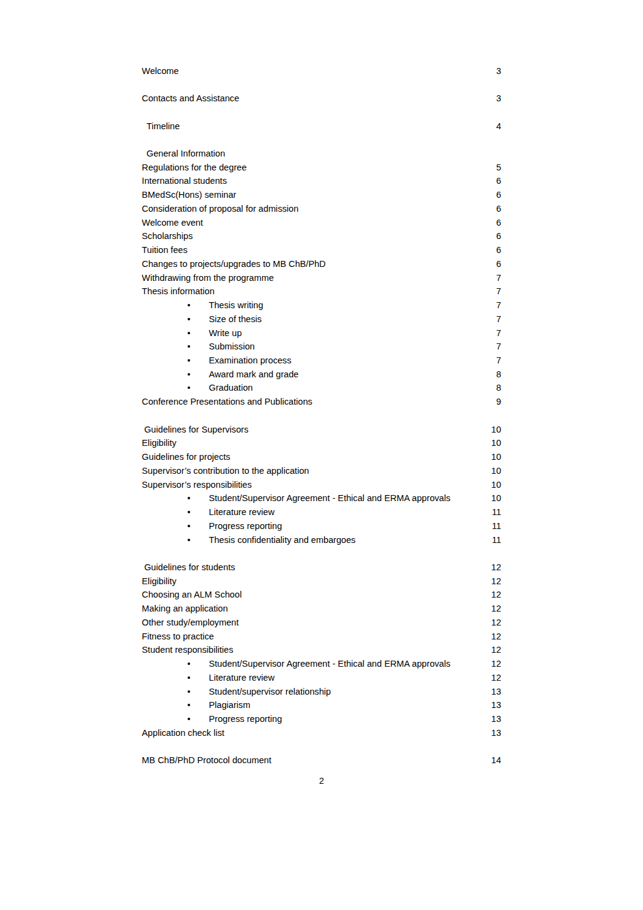| Welcome | 3 |
| Contacts and Assistance | 3 |
| Timeline | 4 |
| General Information | |
| Regulations for the degree | 5 |
| International students | 6 |
| BMedSc(Hons) seminar | 6 |
| Consideration of proposal for admission | 6 |
| Welcome event | 6 |
| Scholarships | 6 |
| Tuition fees | 6 |
| Changes to projects/upgrades to MB ChB/PhD | 6 |
| Withdrawing from the programme | 7 |
| Thesis information | 7 |
| Thesis writing | 7 |
| Size of thesis | 7 |
| Write up | 7 |
| Submission | 7 |
| Examination process | 7 |
| Award mark and grade | 8 |
| Graduation | 8 |
| Conference Presentations and Publications | 9 |
| Guidelines for Supervisors | 10 |
| Eligibility | 10 |
| Guidelines for projects | 10 |
| Supervisor’s contribution to the application | 10 |
| Supervisor’s responsibilities | 10 |
| Student/Supervisor Agreement - Ethical and ERMA approvals | 10 |
| Literature review | 11 |
| Progress reporting | 11 |
| Thesis confidentiality and embargoes | 11 |
| Guidelines for students | 12 |
| Eligibility | 12 |
| Choosing an ALM School | 12 |
| Making an application | 12 |
| Other study/employment | 12 |
| Fitness to practice | 12 |
| Student responsibilities | 12 |
| Student/Supervisor Agreement - Ethical and ERMA approvals | 12 |
| Literature review | 12 |
| Student/supervisor relationship | 13 |
| Plagiarism | 13 |
| Progress reporting | 13 |
| Application check list | 13 |
| MB ChB/PhD Protocol document | 14 |
2